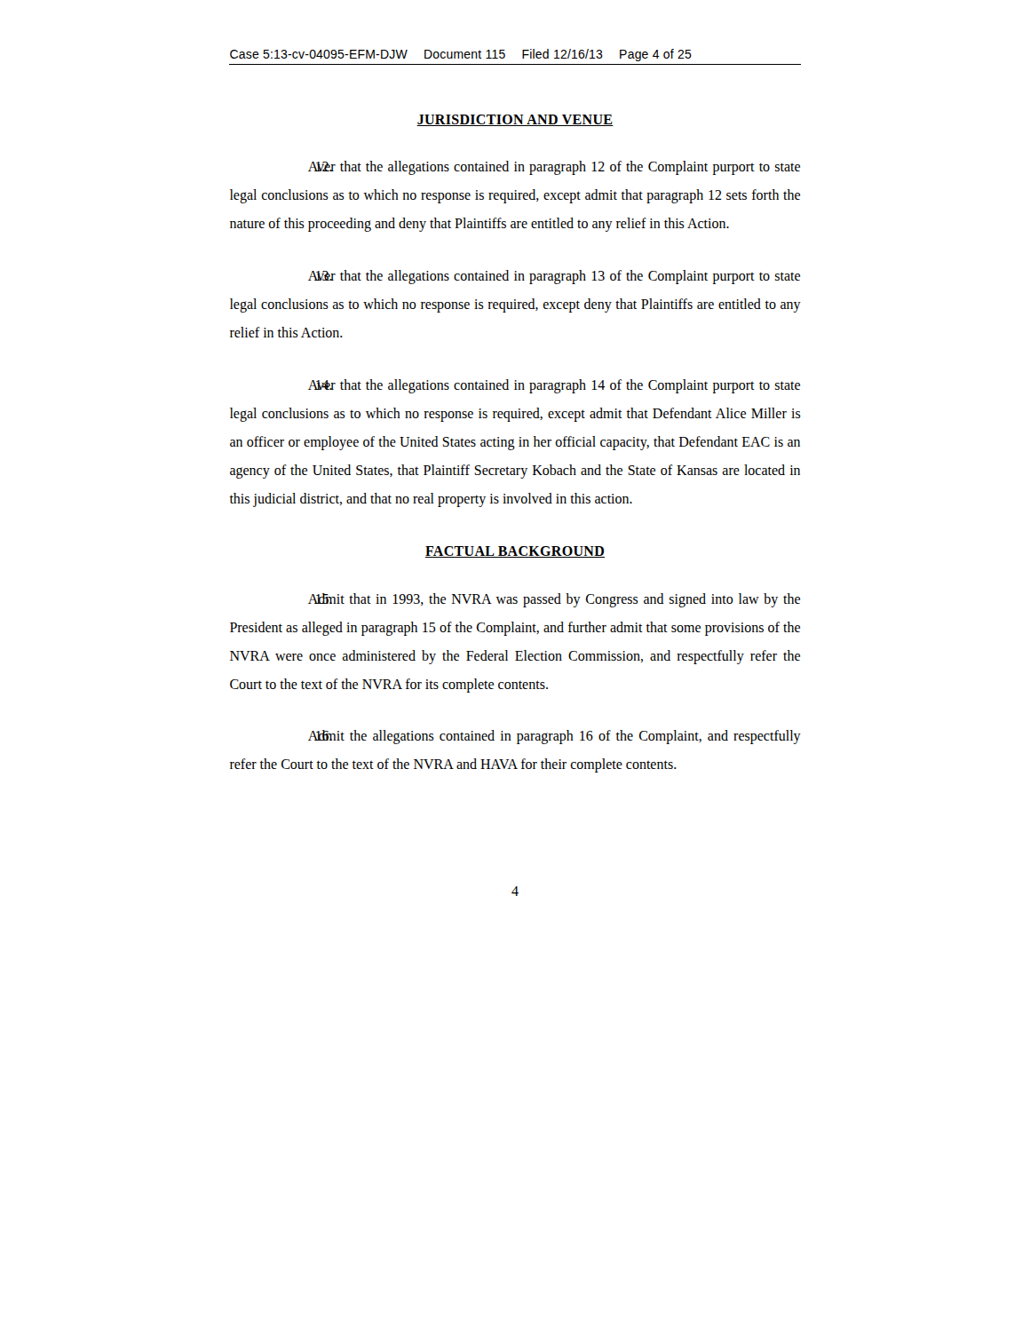Case 5:13-cv-04095-EFM-DJW Document 115 Filed 12/16/13 Page 4 of 25
JURISDICTION AND VENUE
12. Aver that the allegations contained in paragraph 12 of the Complaint purport to state legal conclusions as to which no response is required, except admit that paragraph 12 sets forth the nature of this proceeding and deny that Plaintiffs are entitled to any relief in this Action.
13. Aver that the allegations contained in paragraph 13 of the Complaint purport to state legal conclusions as to which no response is required, except deny that Plaintiffs are entitled to any relief in this Action.
14. Aver that the allegations contained in paragraph 14 of the Complaint purport to state legal conclusions as to which no response is required, except admit that Defendant Alice Miller is an officer or employee of the United States acting in her official capacity, that Defendant EAC is an agency of the United States, that Plaintiff Secretary Kobach and the State of Kansas are located in this judicial district, and that no real property is involved in this action.
FACTUAL BACKGROUND
15. Admit that in 1993, the NVRA was passed by Congress and signed into law by the President as alleged in paragraph 15 of the Complaint, and further admit that some provisions of the NVRA were once administered by the Federal Election Commission, and respectfully refer the Court to the text of the NVRA for its complete contents.
16. Admit the allegations contained in paragraph 16 of the Complaint, and respectfully refer the Court to the text of the NVRA and HAVA for their complete contents.
4